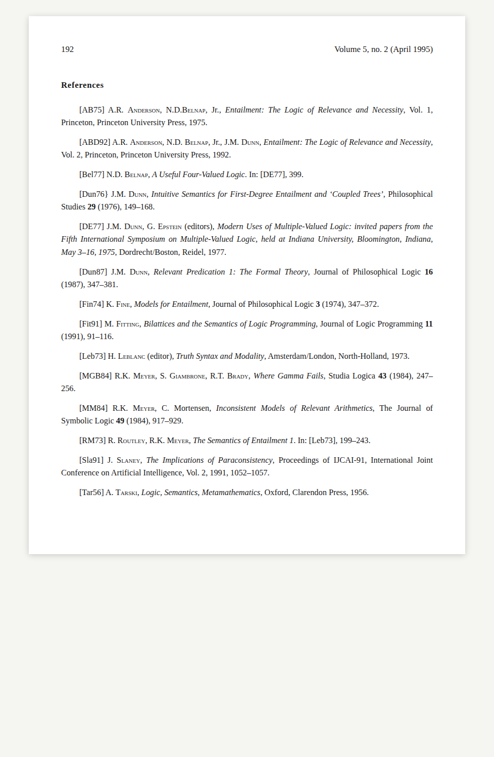192 Volume 5, no. 2 (April 1995)
References
[AB75] A.R. Anderson, N.D.Belnap, Jr., Entailment: The Logic of Relevance and Necessity, Vol. 1, Princeton, Princeton University Press, 1975.
[ABD92] A.R. Anderson, N.D. Belnap, Jr., J.M. Dunn, Entailment: The Logic of Relevance and Necessity, Vol. 2, Princeton, Princeton University Press, 1992.
[Bel77] N.D. Belnap, A Useful Four-Valued Logic. In: [DE77], 399.
[Dun76} J.M. Dunn, Intuitive Semantics for First-Degree Entailment and ‘Coupled Trees’, Philosophical Studies 29 (1976), 149–168.
[DE77] J.M. Dunn, G. Epstein (editors), Modern Uses of Multiple-Valued Logic: invited papers from the Fifth International Symposium on Multiple-Valued Logic, held at Indiana University, Bloomington, Indiana, May 3–16, 1975, Dordrecht/Boston, Reidel, 1977.
[Dun87] J.M. Dunn, Relevant Predication 1: The Formal Theory, Journal of Philosophical Logic 16 (1987), 347–381.
[Fin74] K. Fine, Models for Entailment, Journal of Philosophical Logic 3 (1974), 347–372.
[Fit91] M. Fitting, Bilattices and the Semantics of Logic Programming, Journal of Logic Programming 11 (1991), 91–116.
[Leb73] H. Leblanc (editor), Truth Syntax and Modality, Amsterdam/London, North-Holland, 1973.
[MGB84] R.K. Meyer, S. Giambrone, R.T. Brady, Where Gamma Fails, Studia Logica 43 (1984), 247–256.
[MM84] R.K. Meyer, C. Mortensen, Inconsistent Models of Relevant Arithmetics, The Journal of Symbolic Logic 49 (1984), 917–929.
[RM73] R. Routley, R.K. Meyer, The Semantics of Entailment 1. In: [Leb73], 199–243.
[Sla91] J. Slaney, The Implications of Paraconsistency, Proceedings of IJCAI-91, International Joint Conference on Artificial Intelligence, Vol. 2, 1991, 1052–1057.
[Tar56] A. Tarski, Logic, Semantics, Metamathematics, Oxford, Clarendon Press, 1956.